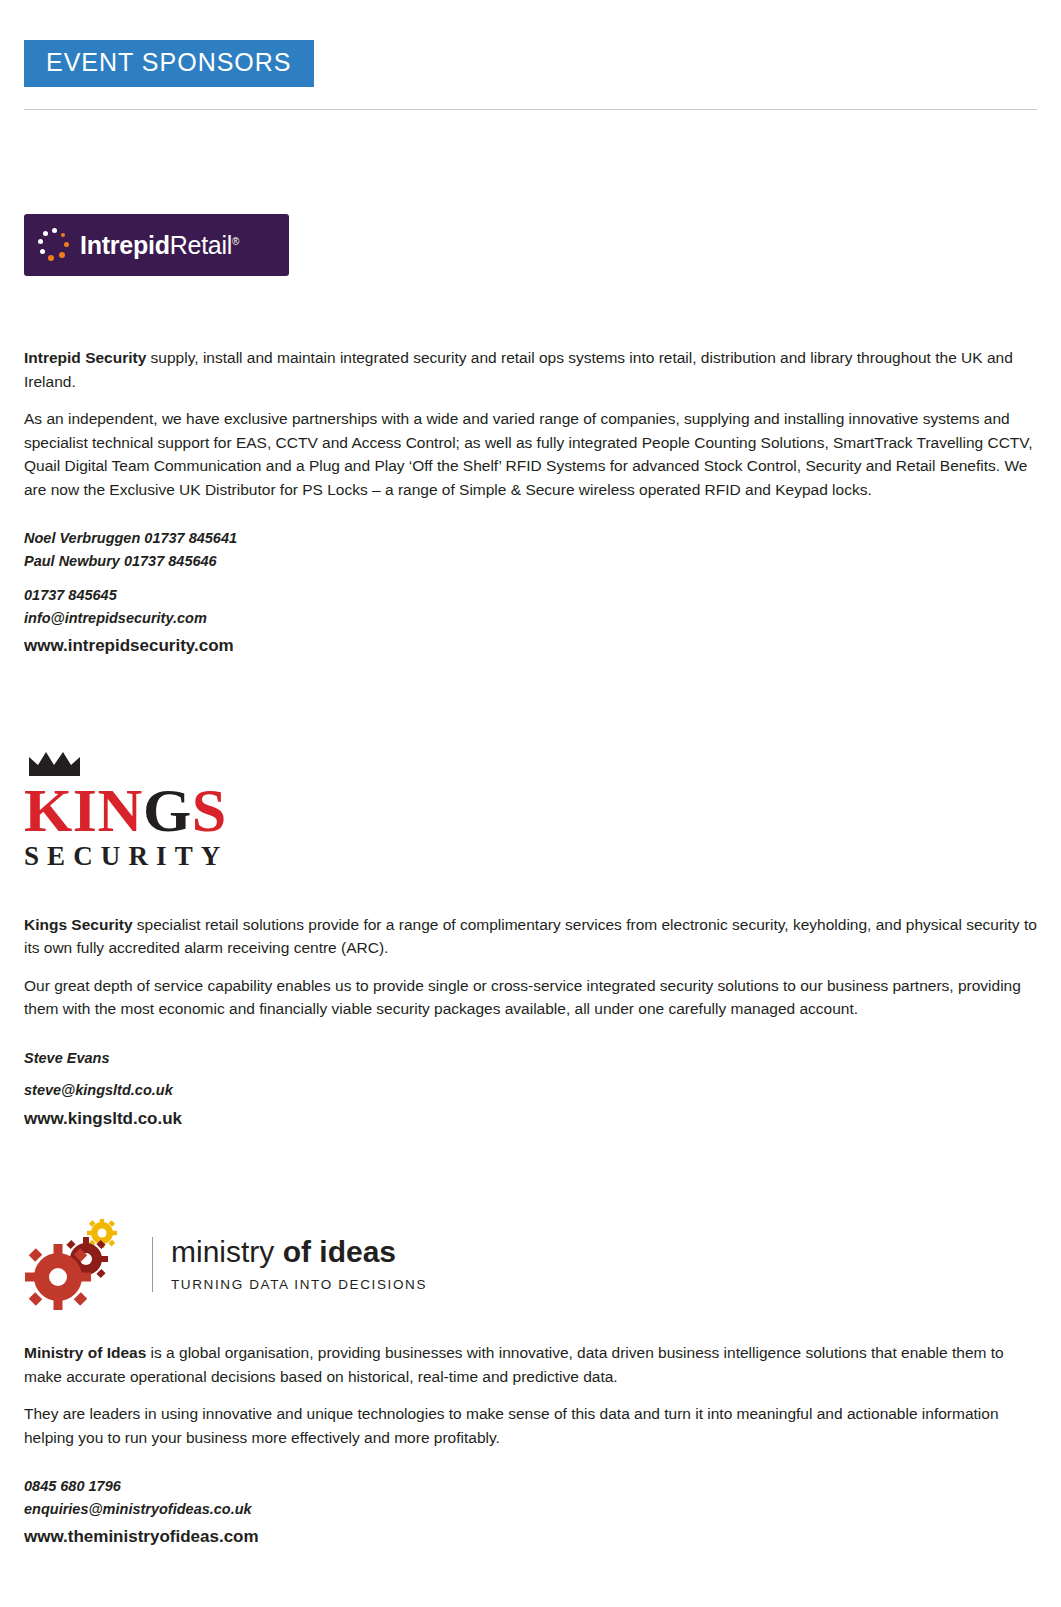Event Sponsors
Intrepid Retail®
Intrepid Security supply, install and maintain integrated security and retail ops systems into retail, distribution and library throughout the UK and Ireland.
As an independent, we have exclusive partnerships with a wide and varied range of companies, supplying and installing innovative systems and specialist technical support for EAS, CCTV and Access Control; as well as fully integrated People Counting Solutions, SmartTrack Travelling CCTV, Quail Digital Team Communication and a Plug and Play ‘Off the Shelf’ RFID Systems for advanced Stock Control, Security and Retail Benefits. We are now the Exclusive UK Distributor for PS Locks – a range of Simple & Secure wireless operated RFID and Keypad locks.
Noel Verbruggen 01737 845641
Paul Newbury 01737 845646
01737 845645
info@intrepidsecurity.com
www.intrepidsecurity.com
KINGS
SECURITY
Kings Security specialist retail solutions provide for a range of complimentary services from electronic security, keyholding, and physical security to its own fully accredited alarm receiving centre (ARC).
Our great depth of service capability enables us to provide single or cross-service integrated security solutions to our business partners, providing them with the most economic and financially viable security packages available, all under one carefully managed account.
Steve Evans
steve@kingsltd.co.uk
www.kingsltd.co.uk
ministry of ideas
TURNING DATA INTO DECISIONS
Ministry of Ideas is a global organisation, providing businesses with innovative, data driven business intelligence solutions that enable them to make accurate operational decisions based on historical, real-time and predictive data.
They are leaders in using innovative and unique technologies to make sense of this data and turn it into meaningful and actionable information helping you to run your business more effectively and more profitably.
0845 680 1796
enquiries@ministryofideas.co.uk
www.theministryofideas.com